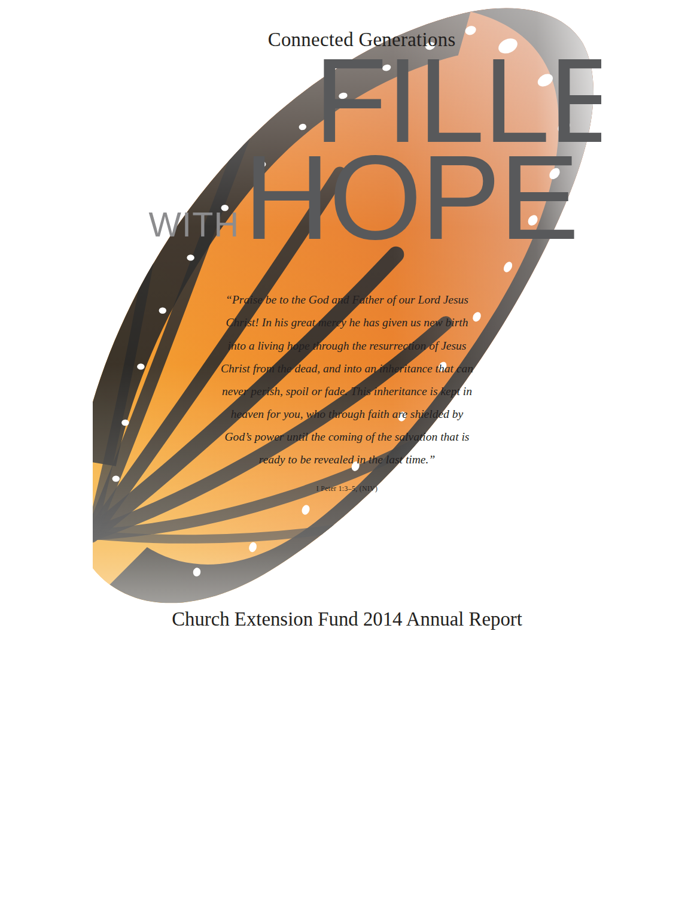Connected Generations
Filled
with Hope
“Praise be to the God and Father of our Lord Jesus Christ! In his great mercy he has given us new birth into a living hope through the resurrection of Jesus Christ from the dead, and into an inheritance that can never perish, spoil or fade. This inheritance is kept in heaven for you, who through faith are shielded by God’s power until the coming of the salvation that is ready to be revealed in the last time.”
I Peter 1:3–5, (NIV)
Church Extension Fund 2014 Annual Report